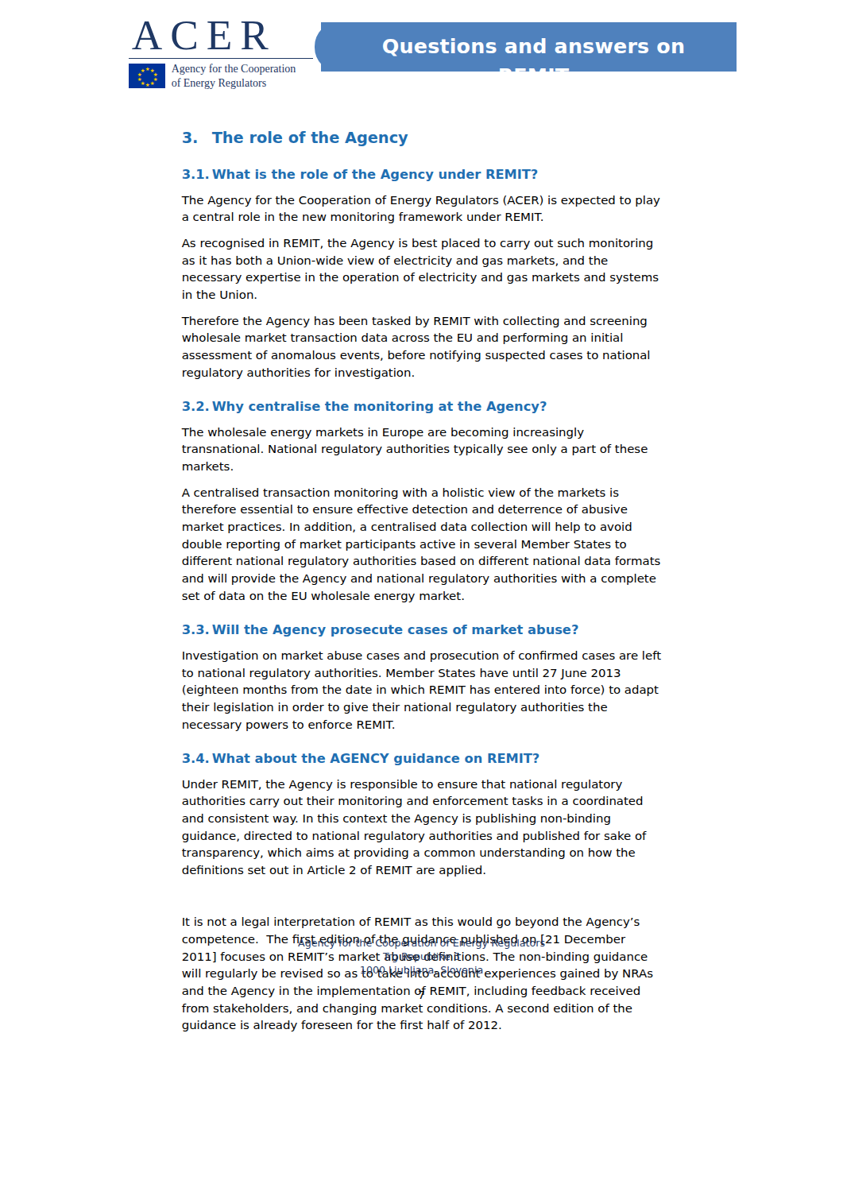ACER
★ ★ ★ ★ ★ ★ ★ ★ ★ ★
Agency for the Cooperation
of Energy Regulators
Questions and answers on REMIT
3. The role of the Agency
3.1. What is the role of the Agency under REMIT?
The Agency for the Cooperation of Energy Regulators (ACER) is expected to play a central role in the new monitoring framework under REMIT.
As recognised in REMIT, the Agency is best placed to carry out such monitoring as it has both a Union-wide view of electricity and gas markets, and the necessary expertise in the operation of electricity and gas markets and systems in the Union.
Therefore the Agency has been tasked by REMIT with collecting and screening wholesale market transaction data across the EU and performing an initial assessment of anomalous events, before notifying suspected cases to national regulatory authorities for investigation.
3.2. Why centralise the monitoring at the Agency?
The wholesale energy markets in Europe are becoming increasingly transnational. National regulatory authorities typically see only a part of these markets.
A centralised transaction monitoring with a holistic view of the markets is therefore essential to ensure effective detection and deterrence of abusive market practices. In addition, a centralised data collection will help to avoid double reporting of market participants active in several Member States to different national regulatory authorities based on different national data formats and will provide the Agency and national regulatory authorities with a complete set of data on the EU wholesale energy market.
3.3. Will the Agency prosecute cases of market abuse?
Investigation on market abuse cases and prosecution of confirmed cases are left to national regulatory authorities. Member States have until 27 June 2013 (eighteen months from the date in which REMIT has entered into force) to adapt their legislation in order to give their national regulatory authorities the necessary powers to enforce REMIT.
3.4. What about the AGENCY guidance on REMIT?
Under REMIT, the Agency is responsible to ensure that national regulatory authorities carry out their monitoring and enforcement tasks in a coordinated and consistent way. In this context the Agency is publishing non-binding guidance, directed to national regulatory authorities and published for sake of transparency, which aims at providing a common understanding on how the definitions set out in Article 2 of REMIT are applied.
It is not a legal interpretation of REMIT as this would go beyond the Agency’s competence. The first edition of the guidance published on [21 December 2011] focuses on REMIT’s market abuse definitions. The non-binding guidance will regularly be revised so as to take into account experiences gained by NRAs and the Agency in the implementation of REMIT, including feedback received from stakeholders, and changing market conditions. A second edition of the guidance is already foreseen for the first half of 2012.
Agency for the Cooperation of Energy Regulators
Trg Republike 3
1000 Ljubljana, Slovenia
7